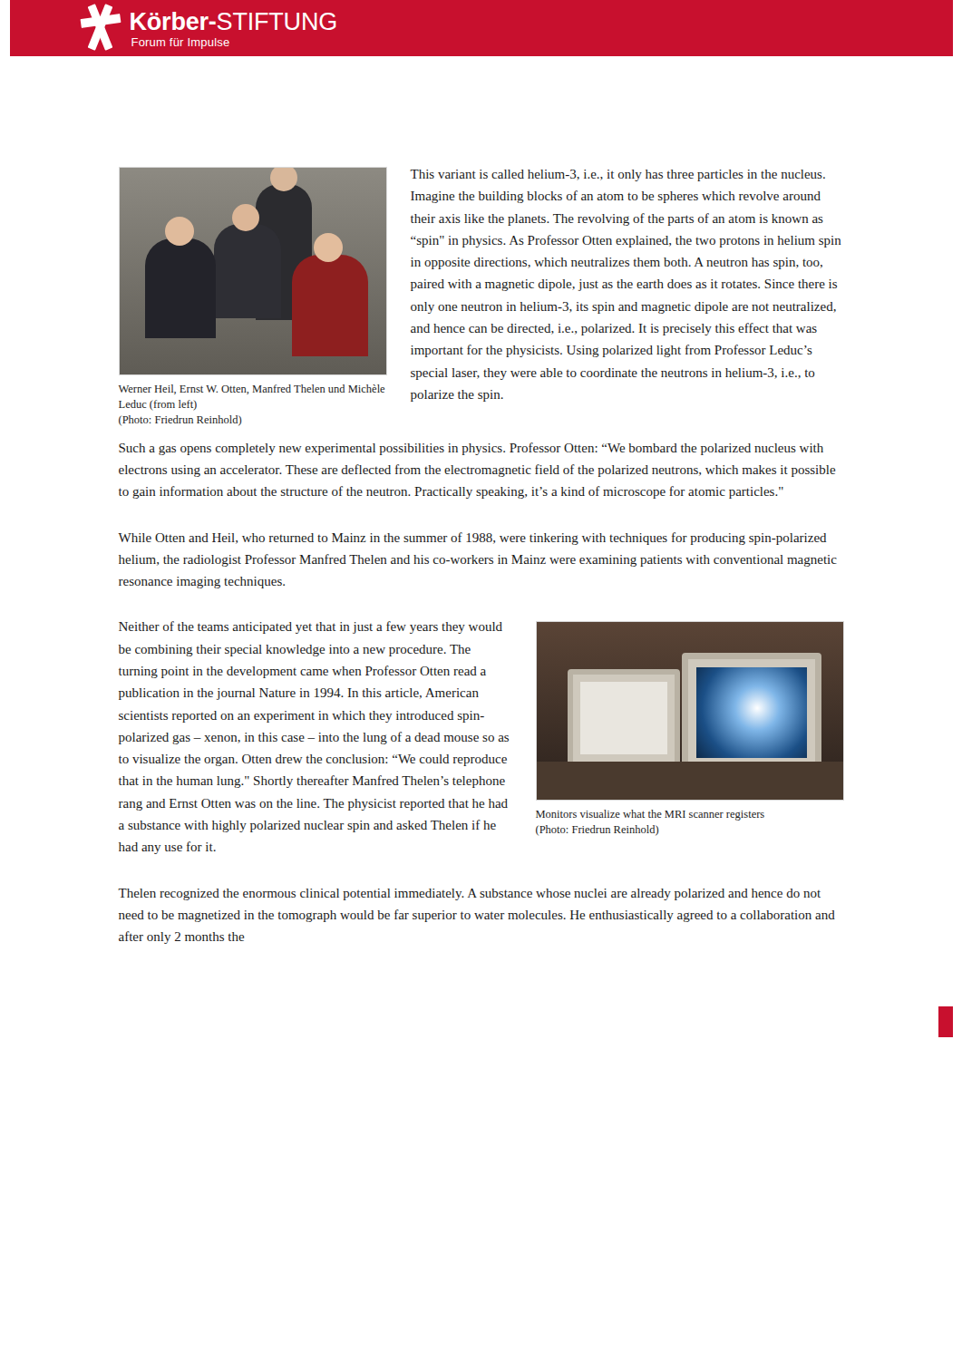Körber-STIFTUNG
Forum für Impulse
Werner Heil, Ernst W. Otten, Manfred Thelen und Michèle Leduc (from left)
(Photo: Friedrun Reinhold)
This variant is called helium-3, i.e., it only has three particles in the nucleus. Imagine the building blocks of an atom to be spheres which revolve around their axis like the planets. The revolving of the parts of an atom is known as “spin" in physics. As Professor Otten explained, the two protons in helium spin in opposite directions, which neutralizes them both. A neutron has spin, too, paired with a magnetic dipole, just as the earth does as it rotates. Since there is only one neutron in helium-3, its spin and magnetic dipole are not neutralized, and hence can be directed, i.e., polarized. It is precisely this effect that was important for the physicists. Using polarized light from Professor Leduc’s special laser, they were able to coordinate the neutrons in helium-3, i.e., to polarize the spin.
Such a gas opens completely new experimental possibilities in physics. Professor Otten: “We bombard the polarized nucleus with electrons using an accelerator. These are deflected from the electromagnetic field of the polarized neutrons, which makes it possible to gain information about the structure of the neutron. Practically speaking, it’s a kind of microscope for atomic particles."
While Otten and Heil, who returned to Mainz in the summer of 1988, were tinkering with techniques for producing spin-polarized helium, the radiologist Professor Manfred Thelen and his co-workers in Mainz were examining patients with conventional magnetic resonance imaging techniques.
Monitors visualize what the MRI scanner registers
(Photo: Friedrun Reinhold)
Neither of the teams anticipated yet that in just a few years they would be combining their special knowledge into a new procedure. The turning point in the development came when Professor Otten read a publication in the journal Nature in 1994. In this article, American scientists reported on an experiment in which they introduced spin-polarized gas – xenon, in this case – into the lung of a dead mouse so as to visualize the organ. Otten drew the conclusion: “We could reproduce that in the human lung." Shortly thereafter Manfred Thelen’s telephone rang and Ernst Otten was on the line. The physicist reported that he had a substance with highly polarized nuclear spin and asked Thelen if he had any use for it.
Thelen recognized the enormous clinical potential immediately. A substance whose nuclei are already polarized and hence do not need to be magnetized in the tomograph would be far superior to water molecules. He enthusiastically agreed to a collaboration and after only 2 months the